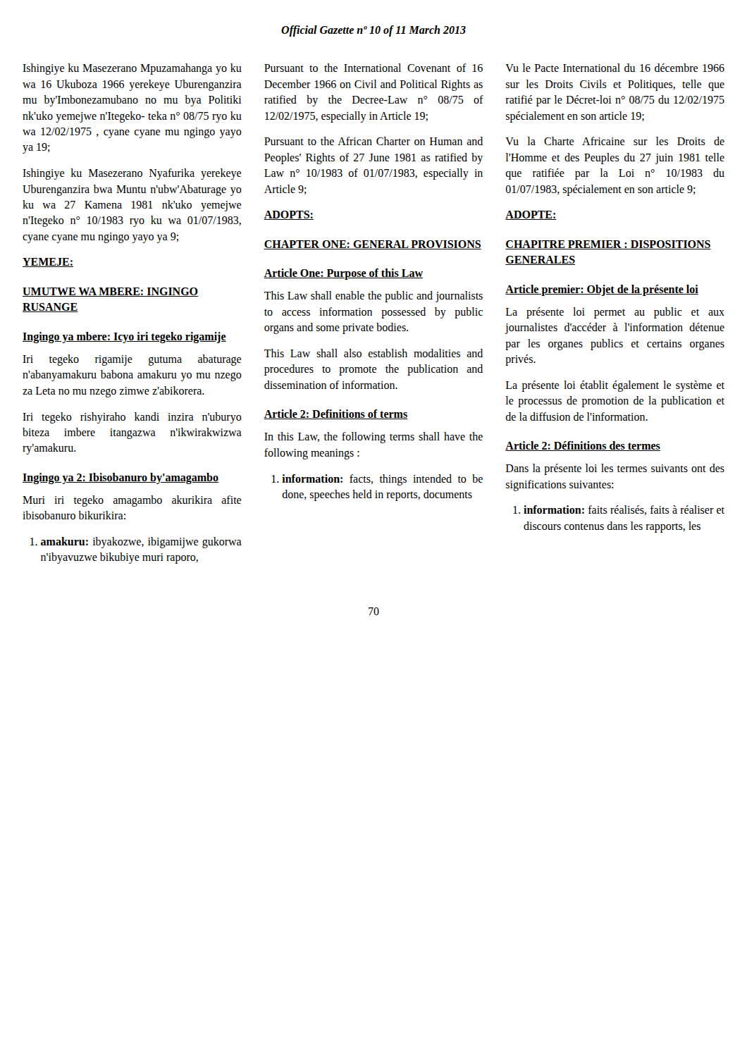Official Gazette nº 10 of 11 March 2013
Ishingiye ku Masezerano Mpuzamahanga yo ku wa 16 Ukuboza 1966 yerekeye Uburenganzira mu by'Imbonezamubano no mu bya Politiki nk'uko yemejwe n'Itegeko- teka n° 08/75 ryo ku wa 12/02/1975 , cyane cyane mu ngingo yayo ya 19;
Ishingiye ku Masezerano Nyafurika yerekeye Uburenganzira bwa Muntu n'ubw'Abaturage yo ku wa 27 Kamena 1981 nk'uko yemejwe n'Itegeko n° 10/1983 ryo ku wa 01/07/1983, cyane cyane mu ngingo yayo ya 9;
YEMEJE:
UMUTWE WA MBERE: INGINGO RUSANGE
Ingingo ya mbere: Icyo iri tegeko rigamije
Iri tegeko rigamije gutuma abaturage n'abanyamakuru babona amakuru yo mu nzego za Leta no mu nzego zimwe z'abikorera.
Iri tegeko rishyiraho kandi inzira n'uburyo biteza imbere itangazwa n'ikwirakwizwa ry'amakuru.
Ingingo ya 2: Ibisobanuro by'amagambo
Muri iri tegeko amagambo akurikira afite ibisobanuro bikurikira:
amakuru: ibyakozwe, ibigamijwe gukorwa n'ibyavuzwe bikubiye muri raporo,
Pursuant to the International Covenant of 16 December 1966 on Civil and Political Rights as ratified by the Decree-Law n° 08/75 of 12/02/1975, especially in Article 19;
Pursuant to the African Charter on Human and Peoples' Rights of 27 June 1981 as ratified by Law n° 10/1983 of 01/07/1983, especially in Article 9;
ADOPTS:
CHAPTER ONE: GENERAL PROVISIONS
Article One: Purpose of this Law
This Law shall enable the public and journalists to access information possessed by public organs and some private bodies.
This Law shall also establish modalities and procedures to promote the publication and dissemination of information.
Article 2: Definitions of terms
In this Law, the following terms shall have the following meanings :
information: facts, things intended to be done, speeches held in reports, documents
Vu le Pacte International du 16 décembre 1966 sur les Droits Civils et Politiques, telle que ratifié par le Décret-loi n° 08/75 du 12/02/1975 spécialement en son article 19;
Vu la Charte Africaine sur les Droits de l'Homme et des Peuples du 27 juin 1981 telle que ratifiée par la Loi n° 10/1983 du 01/07/1983, spécialement en son article 9;
ADOPTE:
CHAPITRE PREMIER : DISPOSITIONS GENERALES
Article premier: Objet de la présente loi
La présente loi permet au public et aux journalistes d'accéder à l'information détenue par les organes publics et certains organes privés.
La présente loi établit également le système et le processus de promotion de la publication et de la diffusion de l'information.
Article 2: Définitions des termes
Dans la présente loi les termes suivants ont des significations suivantes:
information: faits réalisés, faits à réaliser et discours contenus dans les rapports, les
70